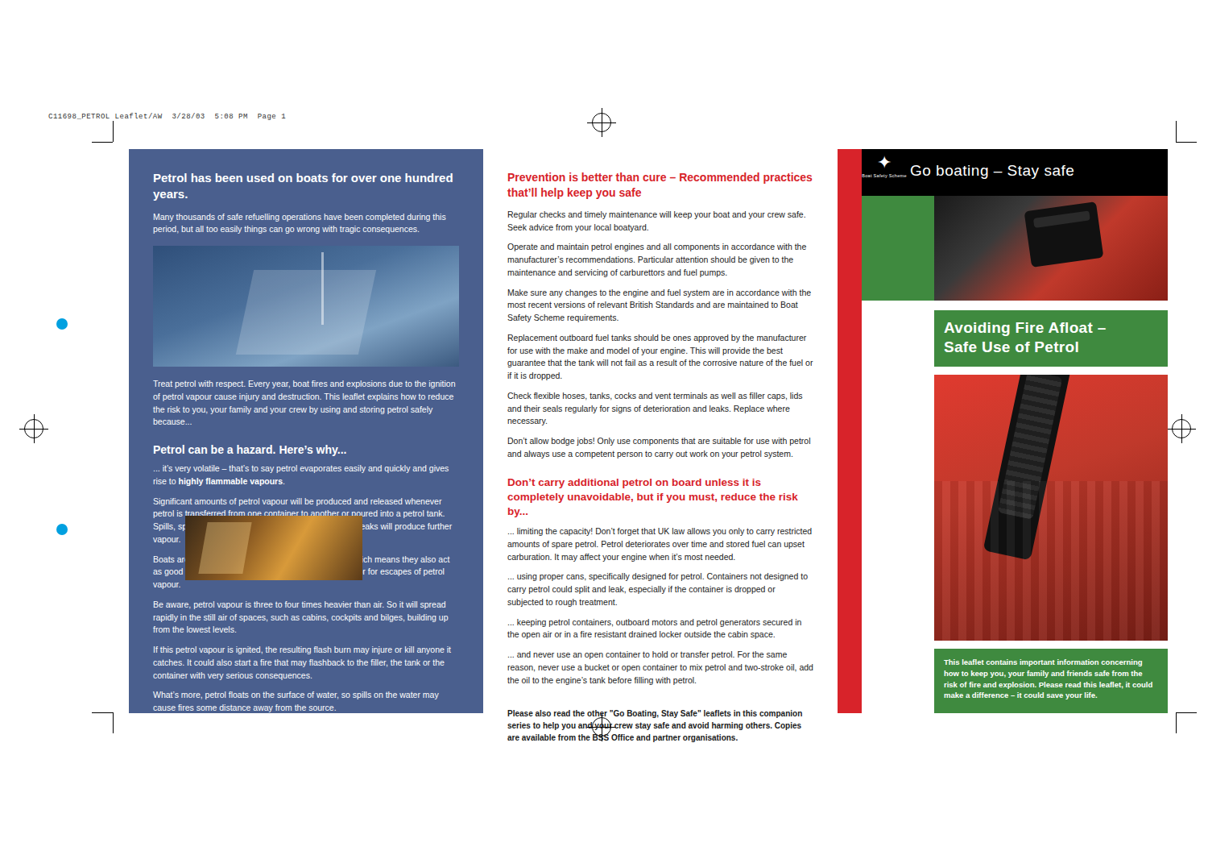C11698_PETROL Leaflet/AW 3/28/03 5:08 PM Page 1
Petrol has been used on boats for over one hundred years.
Many thousands of safe refuelling operations have been completed during this period, but all too easily things can go wrong with tragic consequences.
Treat petrol with respect. Every year, boat fires and explosions due to the ignition of petrol vapour cause injury and destruction. This leaflet explains how to reduce the risk to you, your family and your crew by using and storing petrol safely because...
Petrol can be a hazard. Here’s why...
... it’s very volatile – that’s to say petrol evaporates easily and quickly and gives rise to highly flammable vapours.
Significant amounts of petrol vapour will be produced and released whenever petrol is transferred from one container to another or poured into a petrol tank. Spills, splashes from the pouring action and any petrol leaks will produce further vapour.
Boats are designed to keep water out of their hulls – which means they also act as good containers for any leaks or overflows of petrol or for escapes of petrol vapour.
Be aware, petrol vapour is three to four times heavier than air. So it will spread rapidly in the still air of spaces, such as cabins, cockpits and bilges, building up from the lowest levels.
If this petrol vapour is ignited, the resulting flash burn may injure or kill anyone it catches. It could also start a fire that may flashback to the filler, the tank or the container with very serious consequences.
What’s more, petrol floats on the surface of water, so spills on the water may cause fires some distance away from the source.
Prevention is better than cure – Recommended practices that’ll help keep you safe
Regular checks and timely maintenance will keep your boat and your crew safe. Seek advice from your local boatyard.
Operate and maintain petrol engines and all components in accordance with the manufacturer’s recommendations. Particular attention should be given to the maintenance and servicing of carburettors and fuel pumps.
Make sure any changes to the engine and fuel system are in accordance with the most recent versions of relevant British Standards and are maintained to Boat Safety Scheme requirements.
Replacement outboard fuel tanks should be ones approved by the manufacturer for use with the make and model of your engine. This will provide the best guarantee that the tank will not fail as a result of the corrosive nature of the fuel or if it is dropped.
Check flexible hoses, tanks, cocks and vent terminals as well as filler caps, lids and their seals regularly for signs of deterioration and leaks. Replace where necessary.
Don’t allow bodge jobs! Only use components that are suitable for use with petrol and always use a competent person to carry out work on your petrol system.
Don’t carry additional petrol on board unless it is completely unavoidable, but if you must, reduce the risk by...
... limiting the capacity! Don’t forget that UK law allows you only to carry restricted amounts of spare petrol. Petrol deteriorates over time and stored fuel can upset carburation. It may affect your engine when it’s most needed.
... using proper cans, specifically designed for petrol. Containers not designed to carry petrol could split and leak, especially if the container is dropped or subjected to rough treatment.
... keeping petrol containers, outboard motors and petrol generators secured in the open air or in a fire resistant drained locker outside the cabin space.
... and never use an open container to hold or transfer petrol. For the same reason, never use a bucket or open container to mix petrol and two-stroke oil, add the oil to the engine’s tank before filling with petrol.
Please also read the other "Go Boating, Stay Safe" leaflets in this companion series to help you and your crew stay safe and avoid harming others. Copies are available from the BSS Office and partner organisations.
✦
Boat Safety Scheme
Go boating – Stay safe
Avoiding Fire Afloat –
Safe Use of Petrol
This leaflet contains important information concerning how to keep you, your family and friends safe from the risk of fire and explosion. Please read this leaflet, it could make a difference – it could save your life.